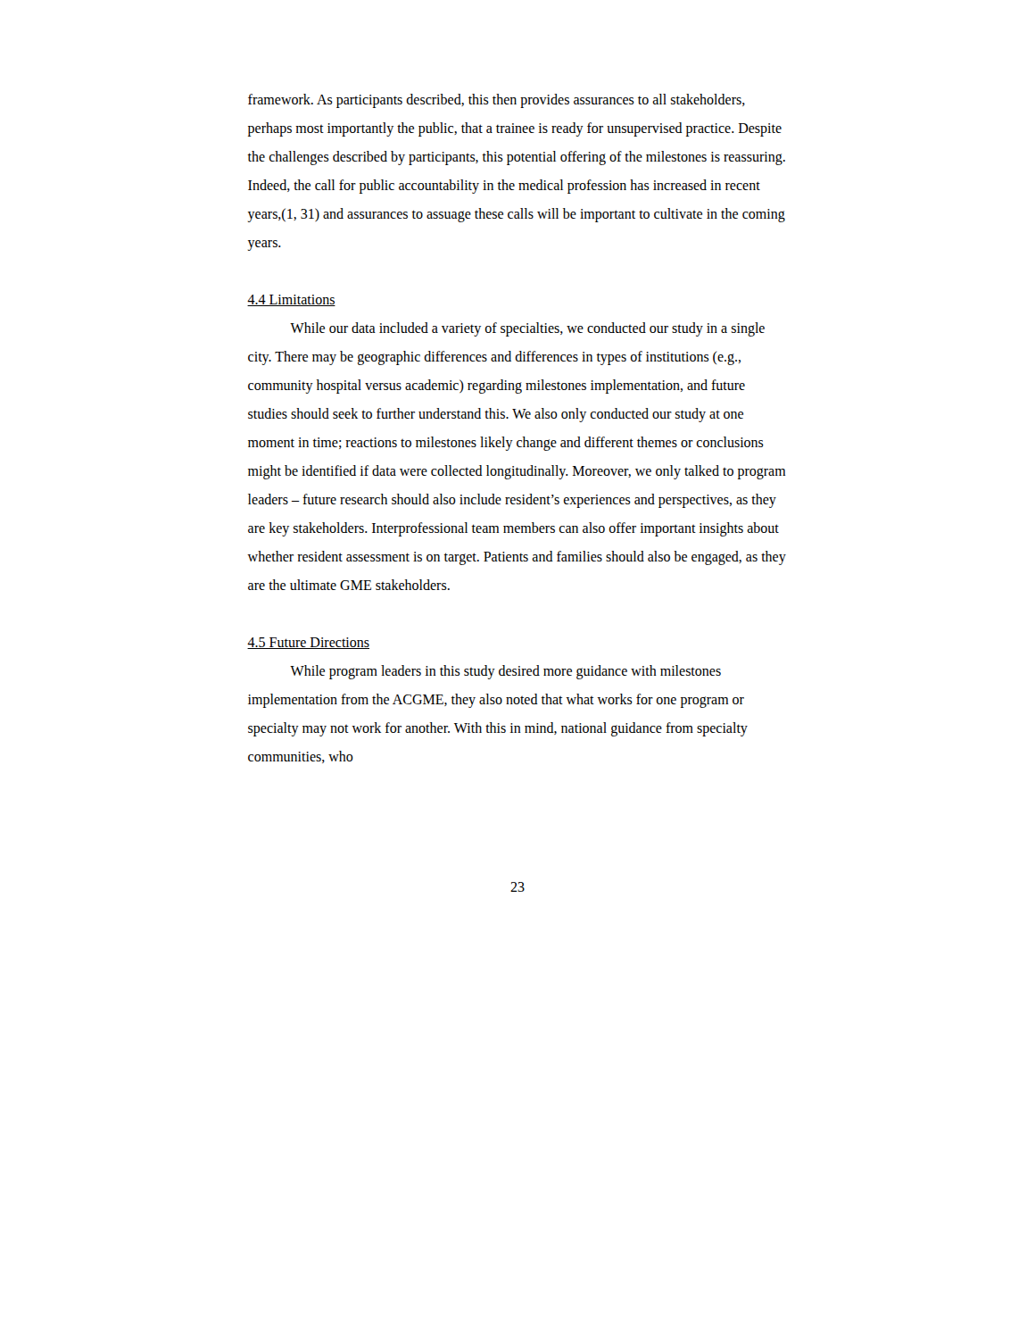framework. As participants described, this then provides assurances to all stakeholders, perhaps most importantly the public, that a trainee is ready for unsupervised practice. Despite the challenges described by participants, this potential offering of the milestones is reassuring. Indeed, the call for public accountability in the medical profession has increased in recent years,(1, 31) and assurances to assuage these calls will be important to cultivate in the coming years.
4.4 Limitations
While our data included a variety of specialties, we conducted our study in a single city. There may be geographic differences and differences in types of institutions (e.g., community hospital versus academic) regarding milestones implementation, and future studies should seek to further understand this. We also only conducted our study at one moment in time; reactions to milestones likely change and different themes or conclusions might be identified if data were collected longitudinally. Moreover, we only talked to program leaders – future research should also include resident’s experiences and perspectives, as they are key stakeholders. Interprofessional team members can also offer important insights about whether resident assessment is on target. Patients and families should also be engaged, as they are the ultimate GME stakeholders.
4.5 Future Directions
While program leaders in this study desired more guidance with milestones implementation from the ACGME, they also noted that what works for one program or specialty may not work for another. With this in mind, national guidance from specialty communities, who
23